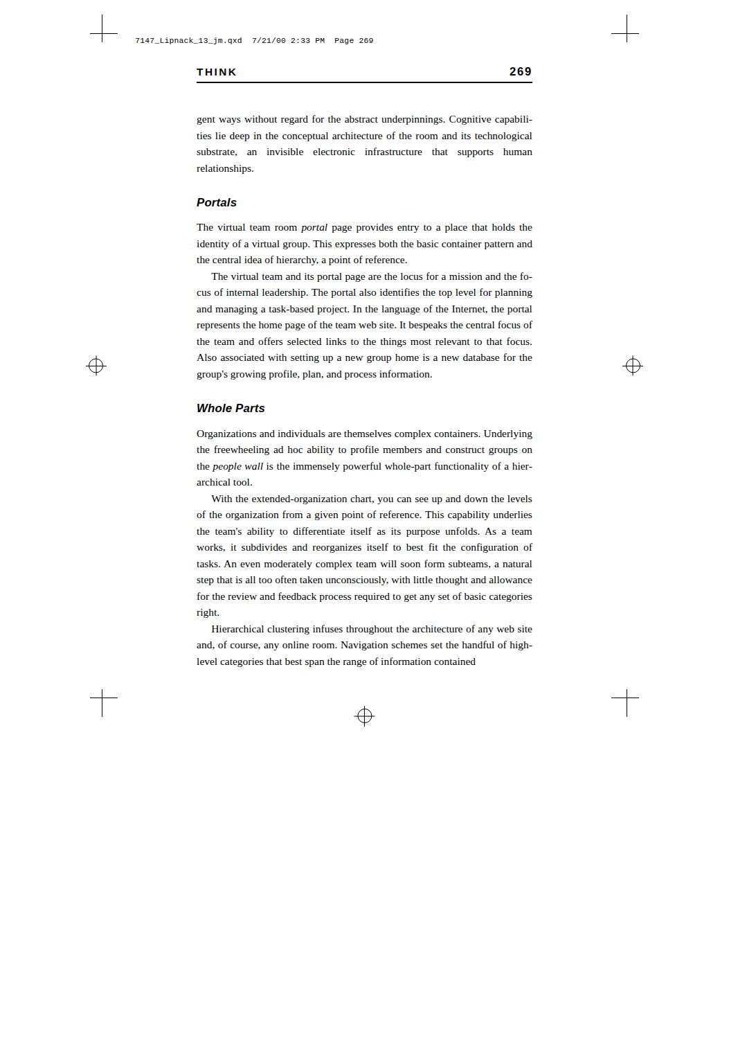7147_Lipnack_13_jm.qxd 7/21/00 2:33 PM Page 269
THINK 269
gent ways without regard for the abstract underpinnings. Cognitive capabilities lie deep in the conceptual architecture of the room and its technological substrate, an invisible electronic infrastructure that supports human relationships.
Portals
The virtual team room portal page provides entry to a place that holds the identity of a virtual group. This expresses both the basic container pattern and the central idea of hierarchy, a point of reference.
The virtual team and its portal page are the locus for a mission and the focus of internal leadership. The portal also identifies the top level for planning and managing a task-based project. In the language of the Internet, the portal represents the home page of the team web site. It bespeaks the central focus of the team and offers selected links to the things most relevant to that focus. Also associated with setting up a new group home is a new database for the group's growing profile, plan, and process information.
Whole Parts
Organizations and individuals are themselves complex containers. Underlying the freewheeling ad hoc ability to profile members and construct groups on the people wall is the immensely powerful whole-part functionality of a hierarchical tool.
With the extended-organization chart, you can see up and down the levels of the organization from a given point of reference. This capability underlies the team's ability to differentiate itself as its purpose unfolds. As a team works, it subdivides and reorganizes itself to best fit the configuration of tasks. An even moderately complex team will soon form subteams, a natural step that is all too often taken unconsciously, with little thought and allowance for the review and feedback process required to get any set of basic categories right.
Hierarchical clustering infuses throughout the architecture of any web site and, of course, any online room. Navigation schemes set the handful of high-level categories that best span the range of information contained